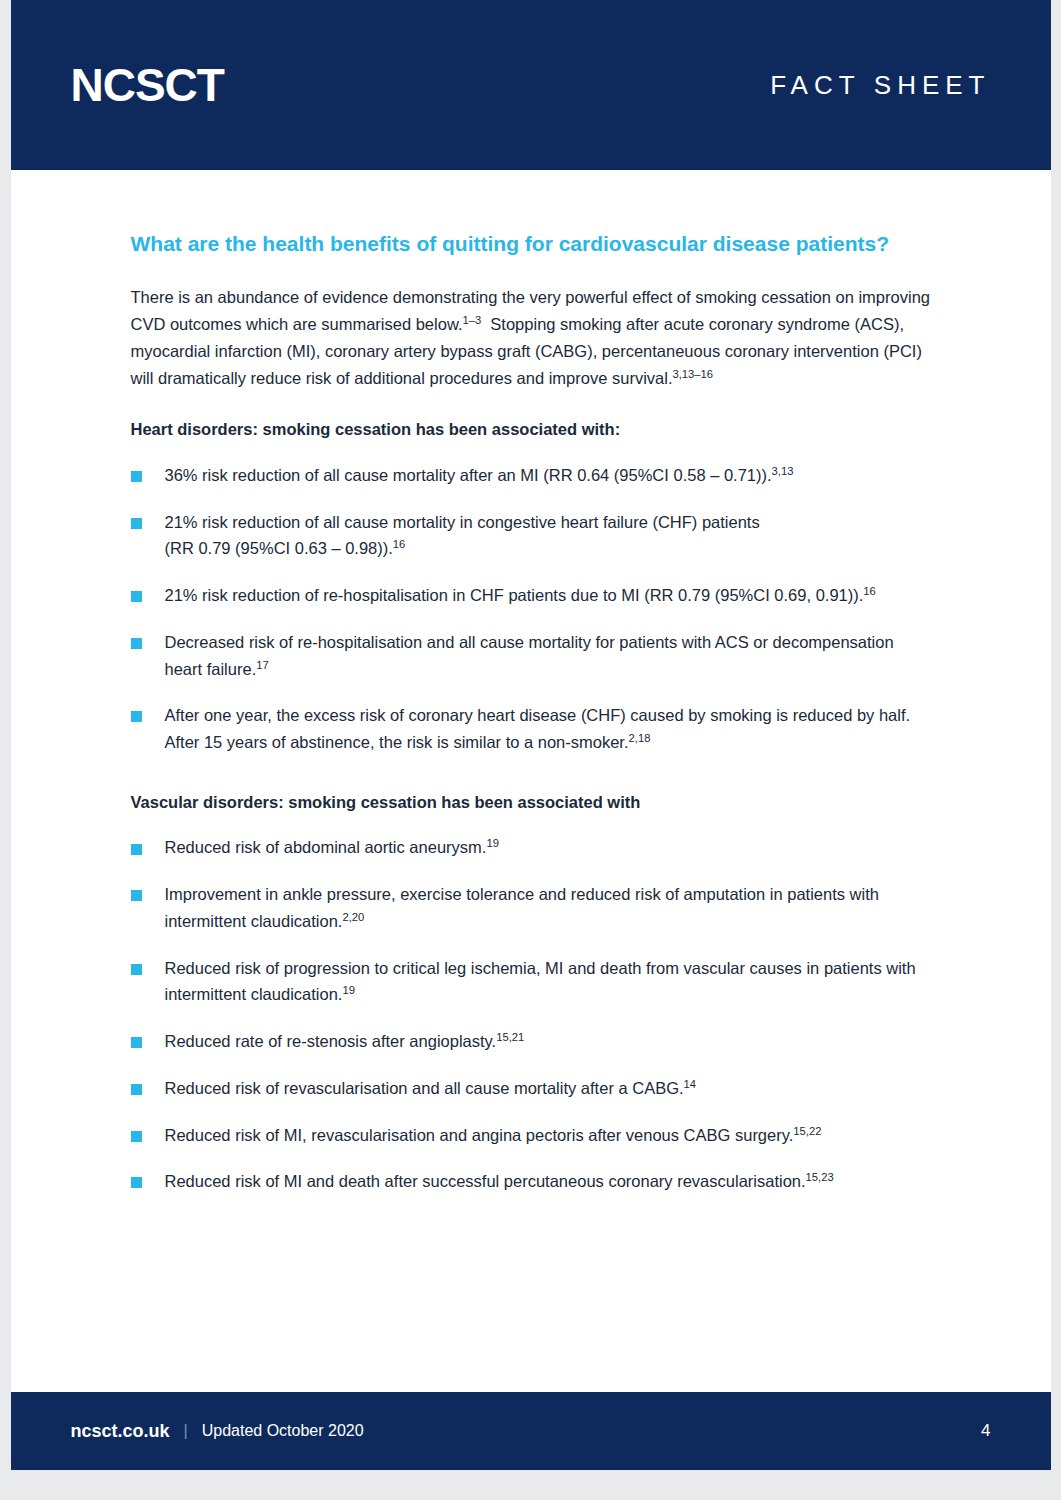NCSCT
FACT SHEET
What are the health benefits of quitting for cardiovascular disease patients?
There is an abundance of evidence demonstrating the very powerful effect of smoking cessation on improving CVD outcomes which are summarised below.1–3 Stopping smoking after acute coronary syndrome (ACS), myocardial infarction (MI), coronary artery bypass graft (CABG), percentaneuous coronary intervention (PCI) will dramatically reduce risk of additional procedures and improve survival.3,13–16
Heart disorders: smoking cessation has been associated with:
36% risk reduction of all cause mortality after an MI (RR 0.64 (95%CI 0.58 – 0.71)).3,13
21% risk reduction of all cause mortality in congestive heart failure (CHF) patients
(RR 0.79 (95%CI 0.63 – 0.98)).16
21% risk reduction of re-hospitalisation in CHF patients due to MI (RR 0.79 (95%CI 0.69, 0.91)).16
Decreased risk of re-hospitalisation and all cause mortality for patients with ACS or decompensation heart failure.17
After one year, the excess risk of coronary heart disease (CHF) caused by smoking is reduced by half. After 15 years of abstinence, the risk is similar to a non-smoker.2,18
Vascular disorders: smoking cessation has been associated with
Reduced risk of abdominal aortic aneurysm.19
Improvement in ankle pressure, exercise tolerance and reduced risk of amputation in patients with intermittent claudication.2,20
Reduced risk of progression to critical leg ischemia, MI and death from vascular causes in patients with intermittent claudication.19
Reduced rate of re-stenosis after angioplasty.15,21
Reduced risk of revascularisation and all cause mortality after a CABG.14
Reduced risk of MI, revascularisation and angina pectoris after venous CABG surgery.15,22
Reduced risk of MI and death after successful percutaneous coronary revascularisation.15,23
ncsct.co.uk | Updated October 2020
4